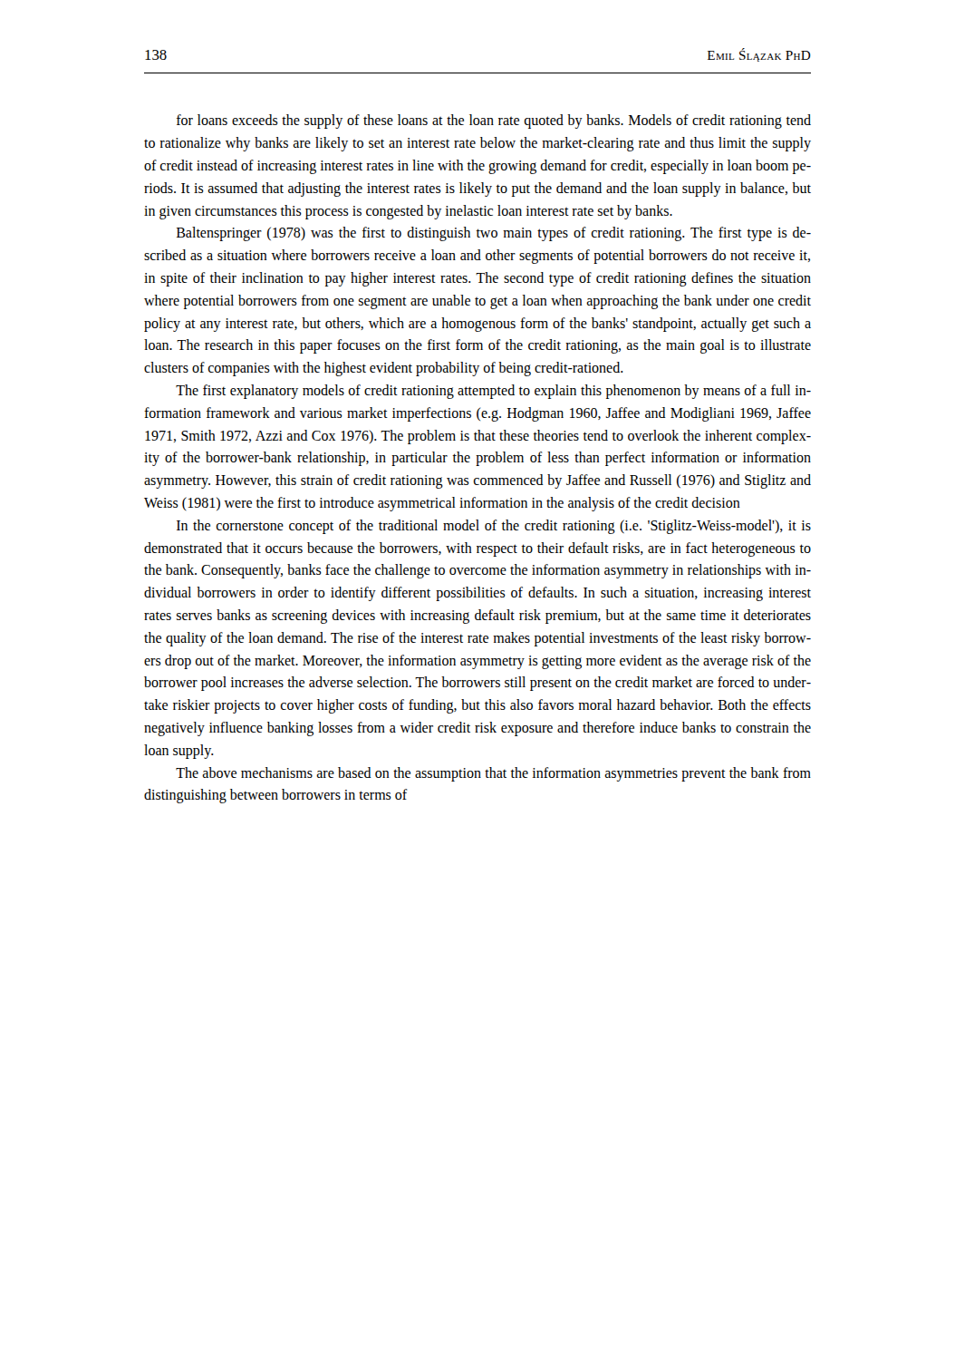138 Emil Ślązak PhD
for loans exceeds the supply of these loans at the loan rate quoted by banks. Models of credit rationing tend to rationalize why banks are likely to set an interest rate below the market-clearing rate and thus limit the supply of credit instead of increasing interest rates in line with the growing demand for credit, especially in loan boom periods. It is assumed that adjusting the interest rates is likely to put the demand and the loan supply in balance, but in given circumstances this process is congested by inelastic loan interest rate set by banks.
Baltenspringer (1978) was the first to distinguish two main types of credit rationing. The first type is described as a situation where borrowers receive a loan and other segments of potential borrowers do not receive it, in spite of their inclination to pay higher interest rates. The second type of credit rationing defines the situation where potential borrowers from one segment are unable to get a loan when approaching the bank under one credit policy at any interest rate, but others, which are a homogenous form of the banks' standpoint, actually get such a loan. The research in this paper focuses on the first form of the credit rationing, as the main goal is to illustrate clusters of companies with the highest evident probability of being credit-rationed.
The first explanatory models of credit rationing attempted to explain this phenomenon by means of a full information framework and various market imperfections (e.g. Hodgman 1960, Jaffee and Modigliani 1969, Jaffee 1971, Smith 1972, Azzi and Cox 1976). The problem is that these theories tend to overlook the inherent complexity of the borrower-bank relationship, in particular the problem of less than perfect information or information asymmetry. However, this strain of credit rationing was commenced by Jaffee and Russell (1976) and Stiglitz and Weiss (1981) were the first to introduce asymmetrical information in the analysis of the credit decision
In the cornerstone concept of the traditional model of the credit rationing (i.e. 'Stiglitz-Weiss-model'), it is demonstrated that it occurs because the borrowers, with respect to their default risks, are in fact heterogeneous to the bank. Consequently, banks face the challenge to overcome the information asymmetry in relationships with individual borrowers in order to identify different possibilities of defaults. In such a situation, increasing interest rates serves banks as screening devices with increasing default risk premium, but at the same time it deteriorates the quality of the loan demand. The rise of the interest rate makes potential investments of the least risky borrowers drop out of the market. Moreover, the information asymmetry is getting more evident as the average risk of the borrower pool increases the adverse selection. The borrowers still present on the credit market are forced to undertake riskier projects to cover higher costs of funding, but this also favors moral hazard behavior. Both the effects negatively influence banking losses from a wider credit risk exposure and therefore induce banks to constrain the loan supply.
The above mechanisms are based on the assumption that the information asymmetries prevent the bank from distinguishing between borrowers in terms of